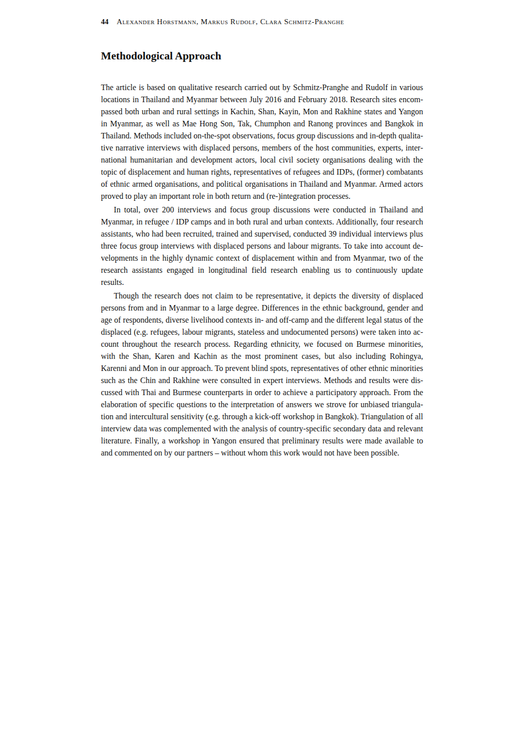44 Alexander Horstmann, Markus Rudolf, Clara Schmitz-Pranghe
Methodological Approach
The article is based on qualitative research carried out by Schmitz-Pranghe and Rudolf in various locations in Thailand and Myanmar between July 2016 and February 2018. Research sites encompassed both urban and rural settings in Kachin, Shan, Kayin, Mon and Rakhine states and Yangon in Myanmar, as well as Mae Hong Son, Tak, Chumphon and Ranong provinces and Bangkok in Thailand. Methods included on-the-spot observations, focus group discussions and in-depth qualitative narrative interviews with displaced persons, members of the host communities, experts, international humanitarian and development actors, local civil society organisations dealing with the topic of displacement and human rights, representatives of refugees and IDPs, (former) combatants of ethnic armed organisations, and political organisations in Thailand and Myanmar. Armed actors proved to play an important role in both return and (re-)integration processes.
In total, over 200 interviews and focus group discussions were conducted in Thailand and Myanmar, in refugee / IDP camps and in both rural and urban contexts. Additionally, four research assistants, who had been recruited, trained and supervised, conducted 39 individual interviews plus three focus group interviews with displaced persons and labour migrants. To take into account developments in the highly dynamic context of displacement within and from Myanmar, two of the research assistants engaged in longitudinal field research enabling us to continuously update results.
Though the research does not claim to be representative, it depicts the diversity of displaced persons from and in Myanmar to a large degree. Differences in the ethnic background, gender and age of respondents, diverse livelihood contexts in- and off-camp and the different legal status of the displaced (e.g. refugees, labour migrants, stateless and undocumented persons) were taken into account throughout the research process. Regarding ethnicity, we focused on Burmese minorities, with the Shan, Karen and Kachin as the most prominent cases, but also including Rohingya, Karenni and Mon in our approach. To prevent blind spots, representatives of other ethnic minorities such as the Chin and Rakhine were consulted in expert interviews. Methods and results were discussed with Thai and Burmese counterparts in order to achieve a participatory approach. From the elaboration of specific questions to the interpretation of answers we strove for unbiased triangulation and intercultural sensitivity (e.g. through a kick-off workshop in Bangkok). Triangulation of all interview data was complemented with the analysis of country-specific secondary data and relevant literature. Finally, a workshop in Yangon ensured that preliminary results were made available to and commented on by our partners – without whom this work would not have been possible.